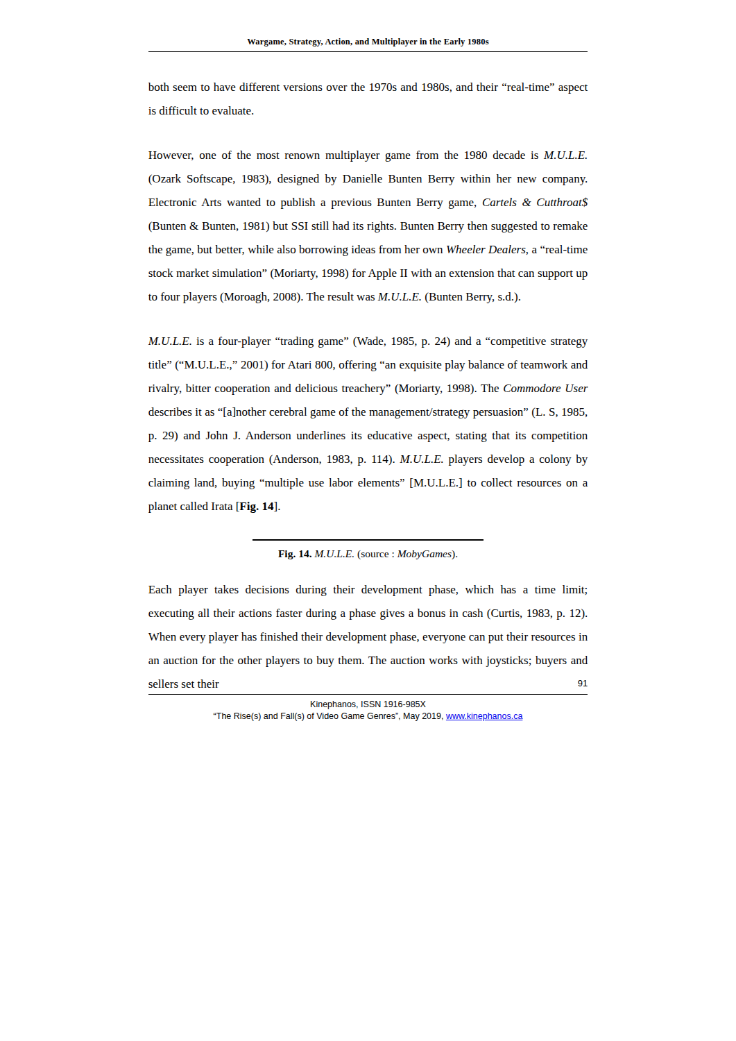Wargame, Strategy, Action, and Multiplayer in the Early 1980s
both seem to have different versions over the 1970s and 1980s, and their “real-time” aspect is difficult to evaluate.
However, one of the most renown multiplayer game from the 1980 decade is M.U.L.E. (Ozark Softscape, 1983), designed by Danielle Bunten Berry within her new company. Electronic Arts wanted to publish a previous Bunten Berry game, Cartels & Cutthroat$ (Bunten & Bunten, 1981) but SSI still had its rights. Bunten Berry then suggested to remake the game, but better, while also borrowing ideas from her own Wheeler Dealers, a “real-time stock market simulation” (Moriarty, 1998) for Apple II with an extension that can support up to four players (Moroagh, 2008). The result was M.U.L.E. (Bunten Berry, s.d.).
M.U.L.E. is a four-player “trading game” (Wade, 1985, p. 24) and a “competitive strategy title” (“M.U.L.E.,” 2001) for Atari 800, offering “an exquisite play balance of teamwork and rivalry, bitter cooperation and delicious treachery” (Moriarty, 1998). The Commodore User describes it as “[a]nother cerebral game of the management/strategy persuasion” (L. S, 1985, p. 29) and John J. Anderson underlines its educative aspect, stating that its competition necessitates cooperation (Anderson, 1983, p. 114). M.U.L.E. players develop a colony by claiming land, buying “multiple use labor elements” [M.U.L.E.] to collect resources on a planet called Irata [Fig. 14].
Fig. 14. M.U.L.E. (source : MobyGames).
Each player takes decisions during their development phase, which has a time limit; executing all their actions faster during a phase gives a bonus in cash (Curtis, 1983, p. 12). When every player has finished their development phase, everyone can put their resources in an auction for the other players to buy them. The auction works with joysticks; buyers and sellers set their
91
Kinephanos, ISSN 1916-985X
“The Rise(s) and Fall(s) of Video Game Genres”, May 2019, www.kinephanos.ca